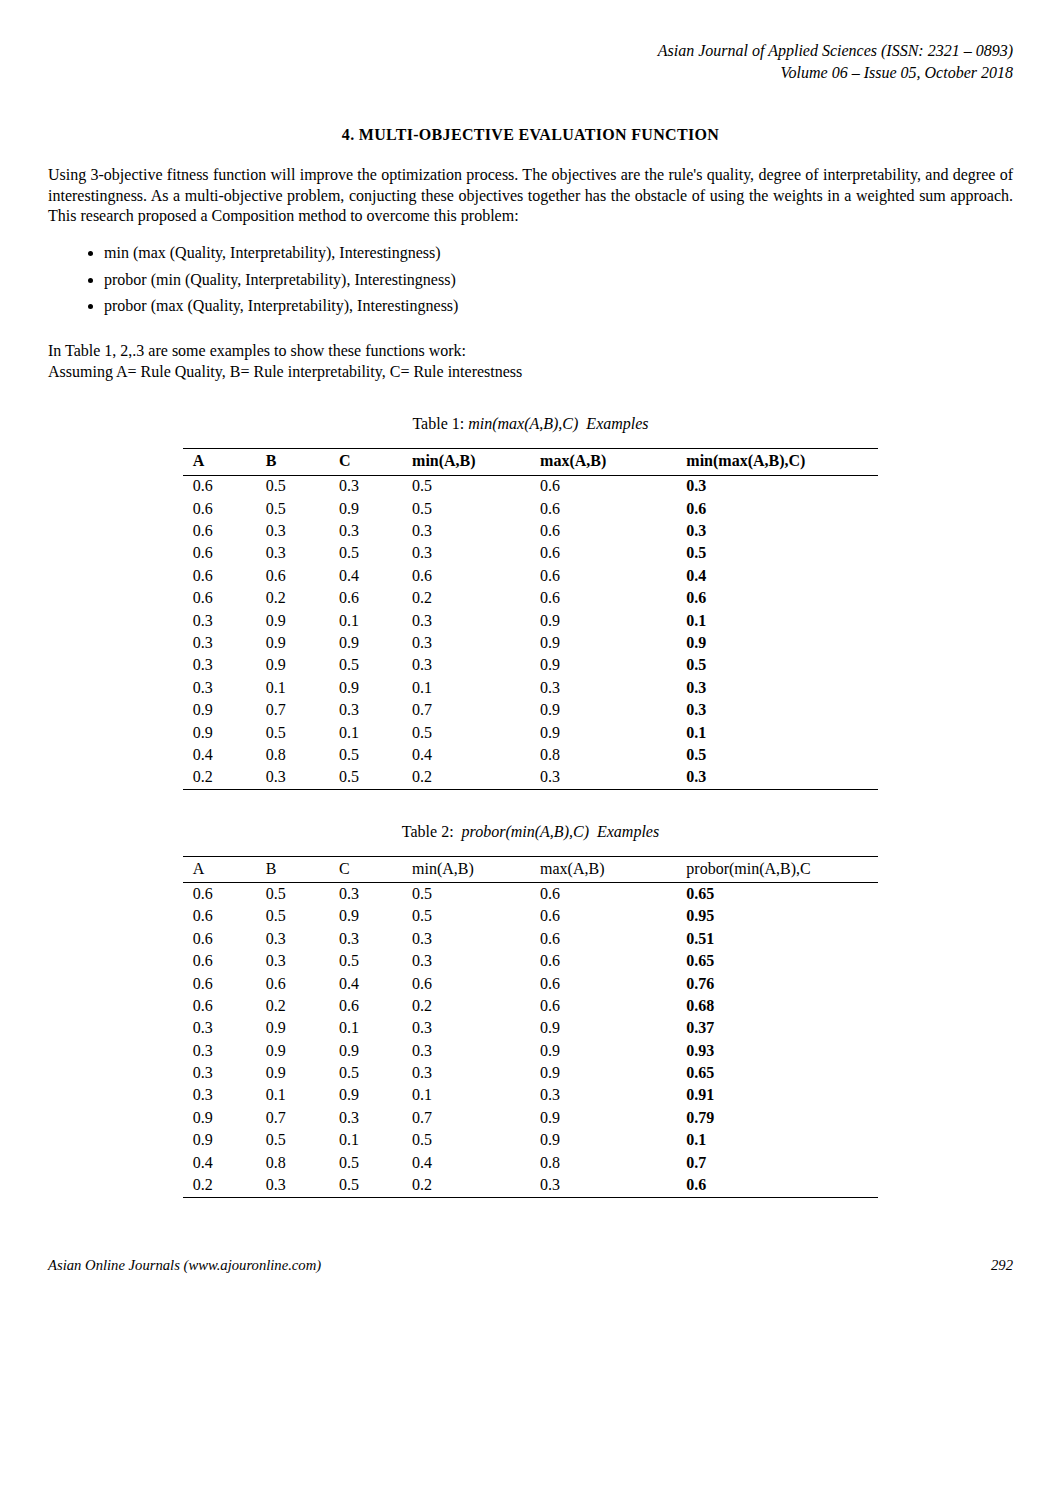Asian Journal of Applied Sciences (ISSN: 2321 – 0893)
Volume 06 – Issue 05, October 2018
4. MULTI-OBJECTIVE EVALUATION FUNCTION
Using 3-objective fitness function will improve the optimization process. The objectives are the rule's quality, degree of interpretability, and degree of interestingness. As a multi-objective problem, conjucting these objectives together has the obstacle of using the weights in a weighted sum approach. This research proposed a Composition method to overcome this problem:
min (max (Quality, Interpretability), Interestingness)
probor (min (Quality, Interpretability), Interestingness)
probor (max (Quality, Interpretability), Interestingness)
In Table 1, 2,.3 are some examples to show these functions work:
Assuming A= Rule Quality, B= Rule interpretability, C= Rule interestness
Table 1: min(max(A,B),C) Examples
| A | B | C | min(A,B) | max(A,B) | min(max(A,B),C) |
| --- | --- | --- | --- | --- | --- |
| 0.6 | 0.5 | 0.3 | 0.5 | 0.6 | 0.3 |
| 0.6 | 0.5 | 0.9 | 0.5 | 0.6 | 0.6 |
| 0.6 | 0.3 | 0.3 | 0.3 | 0.6 | 0.3 |
| 0.6 | 0.3 | 0.5 | 0.3 | 0.6 | 0.5 |
| 0.6 | 0.6 | 0.4 | 0.6 | 0.6 | 0.4 |
| 0.6 | 0.2 | 0.6 | 0.2 | 0.6 | 0.6 |
| 0.3 | 0.9 | 0.1 | 0.3 | 0.9 | 0.1 |
| 0.3 | 0.9 | 0.9 | 0.3 | 0.9 | 0.9 |
| 0.3 | 0.9 | 0.5 | 0.3 | 0.9 | 0.5 |
| 0.3 | 0.1 | 0.9 | 0.1 | 0.3 | 0.3 |
| 0.9 | 0.7 | 0.3 | 0.7 | 0.9 | 0.3 |
| 0.9 | 0.5 | 0.1 | 0.5 | 0.9 | 0.1 |
| 0.4 | 0.8 | 0.5 | 0.4 | 0.8 | 0.5 |
| 0.2 | 0.3 | 0.5 | 0.2 | 0.3 | 0.3 |
Table 2: probor(min(A,B),C) Examples
| A | B | C | min(A,B) | max(A,B) | probor(min(A,B),C |
| --- | --- | --- | --- | --- | --- |
| 0.6 | 0.5 | 0.3 | 0.5 | 0.6 | 0.65 |
| 0.6 | 0.5 | 0.9 | 0.5 | 0.6 | 0.95 |
| 0.6 | 0.3 | 0.3 | 0.3 | 0.6 | 0.51 |
| 0.6 | 0.3 | 0.5 | 0.3 | 0.6 | 0.65 |
| 0.6 | 0.6 | 0.4 | 0.6 | 0.6 | 0.76 |
| 0.6 | 0.2 | 0.6 | 0.2 | 0.6 | 0.68 |
| 0.3 | 0.9 | 0.1 | 0.3 | 0.9 | 0.37 |
| 0.3 | 0.9 | 0.9 | 0.3 | 0.9 | 0.93 |
| 0.3 | 0.9 | 0.5 | 0.3 | 0.9 | 0.65 |
| 0.3 | 0.1 | 0.9 | 0.1 | 0.3 | 0.91 |
| 0.9 | 0.7 | 0.3 | 0.7 | 0.9 | 0.79 |
| 0.9 | 0.5 | 0.1 | 0.5 | 0.9 | 0.1 |
| 0.4 | 0.8 | 0.5 | 0.4 | 0.8 | 0.7 |
| 0.2 | 0.3 | 0.5 | 0.2 | 0.3 | 0.6 |
Asian Online Journals (www.ajouronline.com) 292